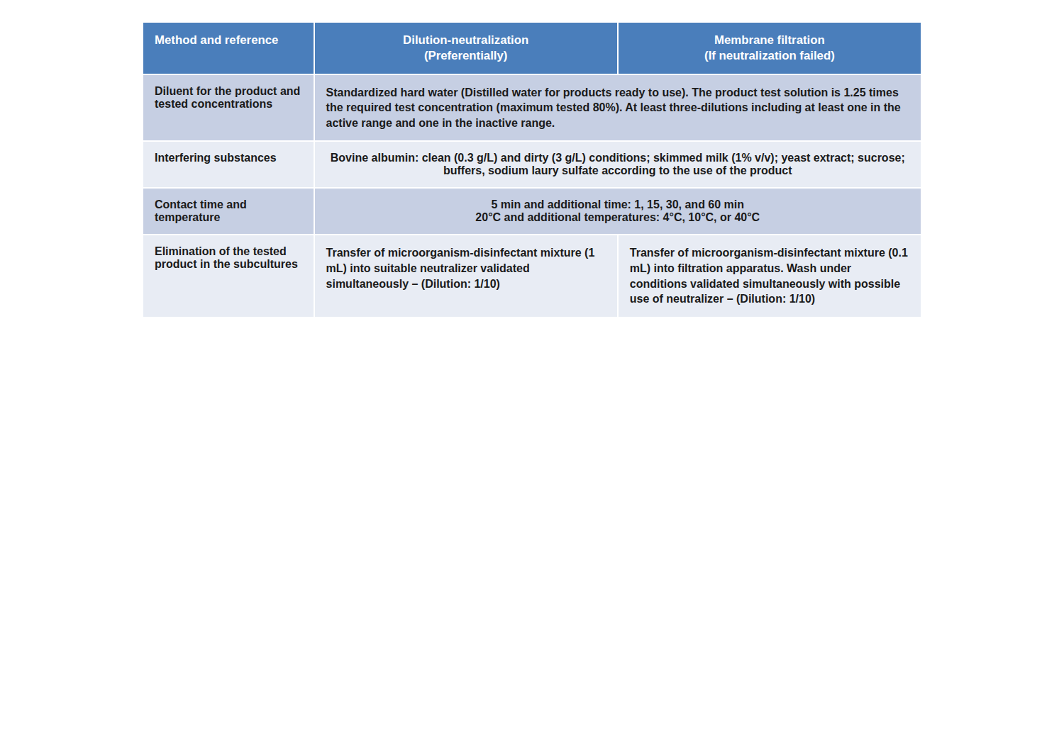| Method and reference | Dilution-neutralization (Preferentially) | Membrane filtration (If neutralization failed) |
| --- | --- | --- |
| Diluent for the product and tested concentrations | Standardized hard water (Distilled water for products ready to use). The product test solution is 1.25 times the required test concentration (maximum tested 80%). At least three-dilutions including at least one in the active range and one in the inactive range. |
| Interfering substances | Bovine albumin: clean (0.3 g/L) and dirty (3 g/L) conditions; skimmed milk (1% v/v); yeast extract; sucrose; buffers, sodium laury sulfate according to the use of the product |
| Contact time and temperature | 5 min and additional time: 1, 15, 30, and 60 min 20°C and additional temperatures: 4°C, 10°C, or 40°C |
| Elimination of the tested product in the subcultures | Transfer of microorganism-disinfectant mixture (1 mL) into suitable neutralizer validated simultaneously – (Dilution: 1/10) | Transfer of microorganism-disinfectant mixture (0.1 mL) into filtration apparatus. Wash under conditions validated simultaneously with possible use of neutralizer – (Dilution: 1/10) |